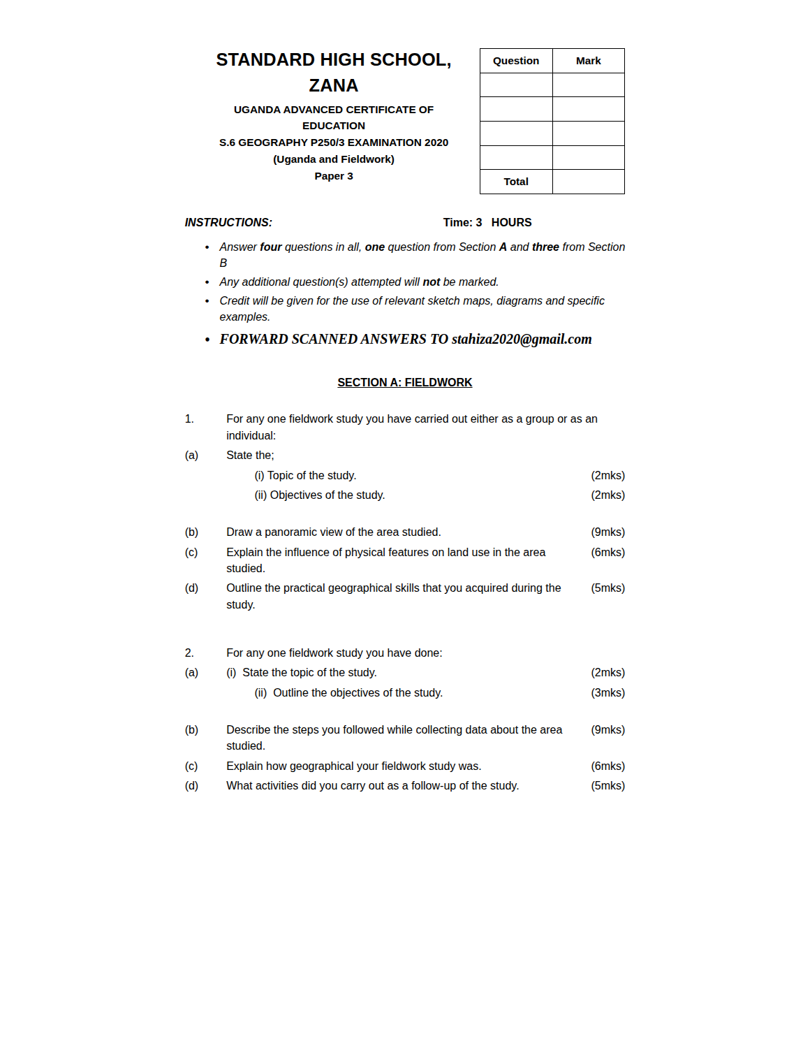STANDARD HIGH SCHOOL, ZANA
UGANDA ADVANCED CERTIFICATE OF EDUCATION
S.6 GEOGRAPHY P250/3 EXAMINATION 2020
(Uganda and Fieldwork)
Paper 3
| Question | Mark |
| --- | --- |
| Total | |
INSTRUCTIONS: Time: 3 HOURS
Answer four questions in all, one question from Section A and three from Section B
Any additional question(s) attempted will not be marked.
Credit will be given for the use of relevant sketch maps, diagrams and specific examples.
FORWARD SCANNED ANSWERS TO stahiza2020@gmail.com
SECTION A: FIELDWORK
1. For any one fieldwork study you have carried out either as a group or as an individual:
(a) State the;
(i) Topic of the study. (2mks)
(ii) Objectives of the study. (2mks)
(b) Draw a panoramic view of the area studied. (9mks)
(c) Explain the influence of physical features on land use in the area studied. (6mks)
(d) Outline the practical geographical skills that you acquired during the study. (5mks)
2. For any one fieldwork study you have done:
(a) (i) State the topic of the study. (2mks)
(ii) Outline the objectives of the study. (3mks)
(b) Describe the steps you followed while collecting data about the area studied. (9mks)
(c) Explain how geographical your fieldwork study was. (6mks)
(d) What activities did you carry out as a follow-up of the study. (5mks)